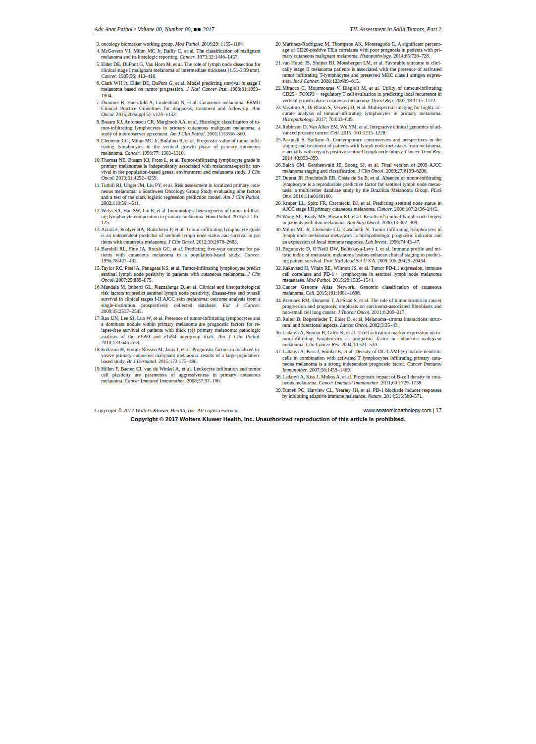Adv Anat Pathol • Volume 00, Number 00, ■■ 2017
TIL Assessment in Solid Tumors, Part 2
oncology biomarker working group. Mod Pathol. 2016;29: 1155–1164.
McGovern VJ, Mihm MC Jr, Bailly C, et al. The classification of malignant melanoma and its histologic reporting. Cancer. 1973;32:1446–1457.
Elder DE, DuPont G, Van Horn M, et al. The role of lymph node dissection for clinical stage I malignant melanoma of intermediate thickness (1.51-3.99 mm). Cancer. 1985;56: 413–418.
Clark WH Jr, Elder DE, DuPont G, et al. Model predicting survival in stage I melanoma based on tumor progression. J Natl Cancer Inst. 1989;81:1893–1904.
Dummer R, Hauschild A, Lindenblatt N, et al. Cutaneous melanoma: ESMO Clinical Practice Guidelines for diagnosis, treatment and follow-up. Ann Oncol. 2015;26(suppl 5): v126–v132.
Busam KJ, Antonescu CR, Marghoob AA, et al. Histologic classification of tumor-infiltrating lymphocytes in primary cutaneous malignant melanoma: a study of interobserver agreement. Am J Clin Pathol. 2001;115:856–860.
Clemente CG, Mihm MC Jr, Bufalino R, et al. Prognostic value of tumor infiltrating lymphocytes in the vertical growth phase of primary cutaneous melanoma. Cancer. 1996;77: 1303–1310.
Thomas NE, Busam KJ, From L, et al. Tumor-infiltrating lymphocyte grade in primary melanomas is independently associated with melanoma-specific survival in the population-based genes, environment and melanoma study. J Clin Oncol. 2013;31:4252–4259.
Tuthill RJ, Unger JM, Liu PY, et al. Risk assessment in localized primary cutaneous melanoma: a Southwest Oncology Group Study evaluating nine factors and a test of the clark logistic regression prediction model. Am J Clin Pathol. 2002;118:504–511.
Weiss SA, Han SW, Lui K, et al. Immunologic heterogeneity of tumor-infiltrating lymphocyte composition in primary melanoma. Hum Pathol. 2016;57:116–125.
Azimi F, Scolyer RA, Rumcheva P, et al. Tumor-infiltrating lymphocyte grade is an independent predictor of sentinel lymph node status and survival in patients with cutaneous melanoma. J Clin Oncol. 2012;30:2678–2683.
Barnhill RL, Fine JA, Roush GC, et al. Predicting five-year outcome for patients with cutaneous melanoma in a population-based study. Cancer. 1996;78:427–432.
Taylor RC, Patel A, Panageas KS, et al. Tumor-infiltrating lymphocytes predict sentinel lymph node positivity in patients with cutaneous melanoma. J Clin Oncol. 2007;25:869–875.
Mandala M, Imberti GL, Piazzalunga D, et al. Clinical and histopathological risk factors to predict sentinel lymph node positivity, disease-free and overall survival in clinical stages I-II AJCC skin melanoma: outcome analysis from a single-institution prospectively collected database. Eur J Cancer. 2009;45:2537–2545.
Rao UN, Lee SJ, Luo W, et al. Presence of tumor-infiltrating lymphocytes and a dominant nodule within primary melanoma are prognostic factors for relapse-free survival of patients with thick (t4) primary melanoma: pathologic analysis of the e1690 and e1694 intergroup trials. Am J Clin Pathol. 2010;133:646–653.
Eriksson H, Frohm-Nilsson M, Jaras J, et al. Prognostic factors in localized invasive primary cutaneous malignant melanoma: results of a large population-based study. Br J Dermatol. 2015;172:175–186.
Hillen F, Baeten CI, van de Winkel A, et al. Leukocyte infiltration and tumor cell plasticity are parameters of aggressiveness in primary cutaneous melanoma. Cancer Immunol Immunother. 2008;57:97–106.
Martinez-Rodriguez M, Thompson AK, Monteagudo C. A significant percentage of CD20-positive TILs correlates with poor prognosis in patients with primary cutaneous malignant melanoma. Histopathology. 2014;65:726–728.
van Houdt IS, Sluijter BJ, Moesbergen LM, et al. Favorable outcome in clinically stage II melanoma patients is associated with the presence of activated tumor infiltrating T-lymphocytes and preserved MHC class I antigen expression. Int J Cancer. 2008;123:609–615.
Miracco C, Mourmouras V, Biagioli M, et al. Utility of tumour-infiltrating CD25 + FOXP3 +  regulatory T cell evaluation in predicting local recurrence in vertical growth phase cutaneous melanoma. Oncol Rep. 2007;18:1115–1122.
Vasaturo A, Di Blasio S, Verweij D, et al. Multispectral imaging for highly accurate analysis of tumour-infiltrating lymphocytes in primary melanoma. Histopathology. 2017; 70:643–649.
Robinson D, Van Allen EM, Wu YM, et al. Integrative clinical genomics of advanced prostate cancer. Cell. 2015; 161:1215–1228.
Pasquali S, Spillane A. Contemporary controversies and perspectives in the staging and treatment of patients with lymph node metastasis from melanoma, especially with regards positive sentinel lymph node biopsy. Cancer Treat Rev. 2014;40:893–899.
Balch CM, Gershenwald JE, Soong SJ, et al. Final version of 2009 AJCC melanoma staging and classification. J Clin Oncol. 2009;27:6199–6206.
Duprat JP, Brechtbulh ER, Costa de Sa B, et al. Absence of tumor-infiltrating lymphocyte is a reproducible predictive factor for sentinel lymph node metastasis: a multicenter database study by the Brazilian Melanoma Group. PLoS One. 2016;11:e0148160.
Kruper LL, Spitz FR, Czerniecki BJ, et al. Predicting sentinel node status in AJCC stage I/II primary cutaneous melanoma. Cancer. 2006;107:2436–2445.
Wong SL, Brady MS, Busam KJ, et al. Results of sentinel lymph node biopsy in patients with thin melanoma. Ann Surg Oncol. 2006;13:302–309.
Mihm MC Jr, Clemente CG, Cascinelli N. Tumor infiltrating lymphocytes in lymph node melanoma metastases: a histopathologic prognostic indicator and an expression of local immune response. Lab Invest. 1996;74:43–47.
Bogunovic D, O’Neill DW, Belitskaya-Levy I, et al. Immune profile and mitotic index of metastatic melanoma lesions enhance clinical staging in predicting patient survival. Proc Natl Acad Sci U S A. 2009;106:20429–20434.
Kakavand H, Vilain RE, Wilmott JS, et al. Tumor PD-L1 expression, immune cell correlates and PD-1 +  lymphocytes in sentinel lymph node melanoma metastases. Mod Pathol. 2015;28:1535–1544.
Cancer Genome Atlas Network. Genomic classification of cutaneous melanoma. Cell. 2015;161:1681–1696.
Bremnes RM, Donnem T, Al-Saad S, et al. The role of tumor stroma in cancer progression and prognosis; emphasis on carcinoma-associated fibroblasts and non-small cell lung cancer. J Thorac Oncol. 2011;6:209–217.
Ruiter D, Bogenrieder T, Elder D, et al. Melanoma–stroma interactions: structural and functional aspects. Lancet Oncol. 2002;3:35–43.
Ladanyi A, Somlai B, Gilde K, et al. T-cell activation marker expression on tumor-infiltrating lymphocytes as prognostic factor in cutaneous malignant melanoma. Clin Cancer Res. 2004;10:521–530.
Ladanyi A, Kiss J, Somlai B, et al. Density of DC-LAMP(+) mature dendritic cells in combination with activated T lymphocytes infiltrating primary cutaneous melanoma is a strong independent prognostic factor. Cancer Immunol Immunother. 2007;56:1459–1469.
Ladanyi A, Kiss J, Mohos A, et al. Prognostic impact of B-cell density in cutaneous melanoma. Cancer Immunol Immunother. 2011;60:1729–1738.
Tumeh PC, Harview CL, Yearley JH, et al. PD-1 blockade induces responses by inhibiting adaptive immune resistance. Nature. 2014;515:568–571.
Copyright © 2017 Wolters Kluwer Health, Inc. All rights reserved.
www.anatomicpathology.com | 17
Copyright © 2017 Wolters Kluwer Health, Inc. Unauthorized reproduction of this article is prohibited.